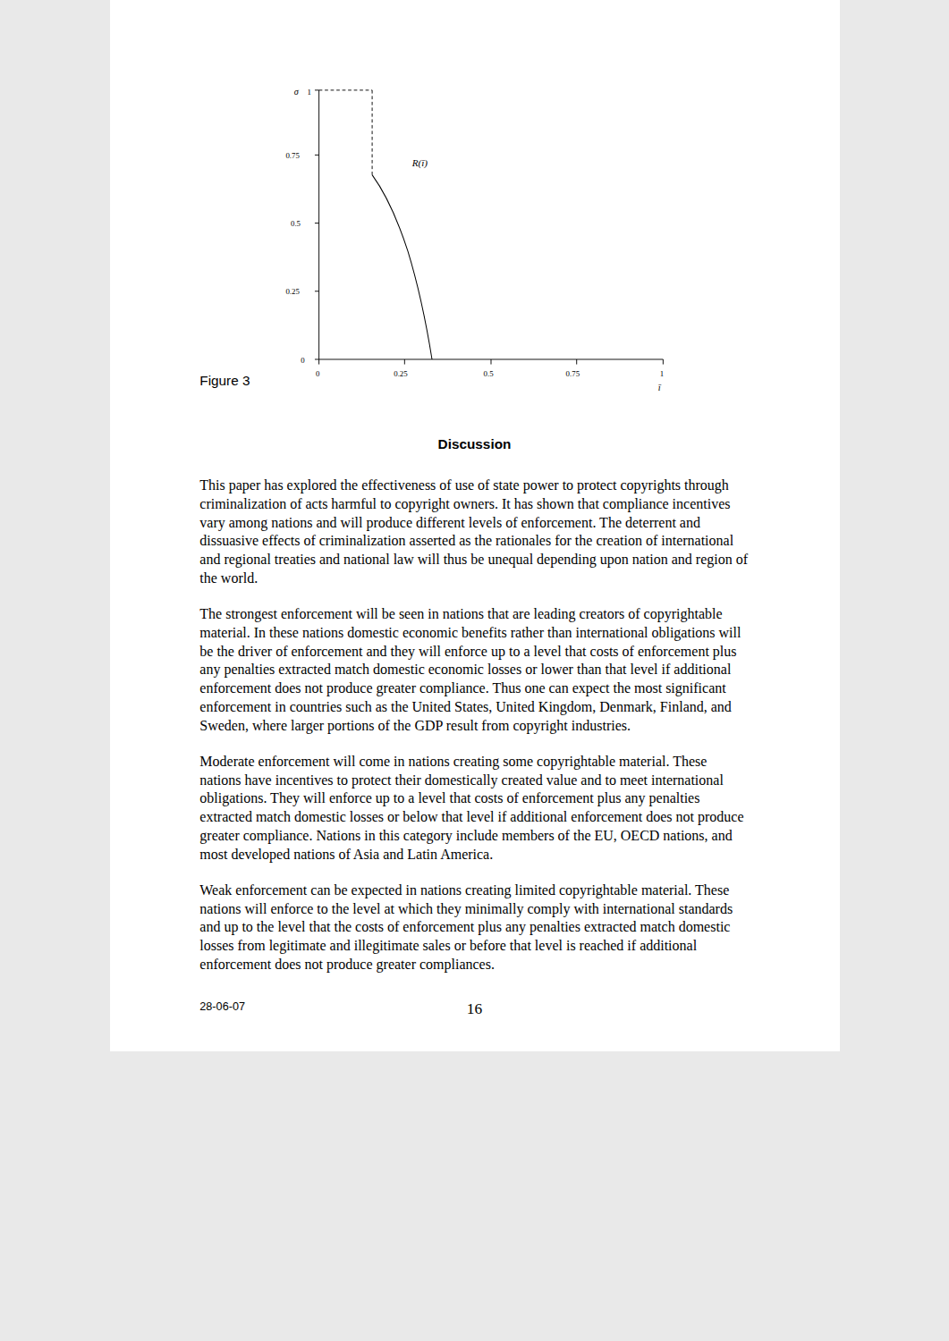σ 1 0.75 0.5 0.25 0 0 0.25 0.5 0.75 1 ī R(ī)
Figure 3
Discussion
This paper has explored the effectiveness of use of state power to protect copyrights through criminalization of acts harmful to copyright owners. It has shown that compliance incentives vary among nations and will produce different levels of enforcement. The deterrent and dissuasive effects of criminalization asserted as the rationales for the creation of international and regional treaties and national law will thus be unequal depending upon nation and region of the world.
The strongest enforcement will be seen in nations that are leading creators of copyrightable material. In these nations domestic economic benefits rather than international obligations will be the driver of enforcement and they will enforce up to a level that costs of enforcement plus any penalties extracted match domestic economic losses or lower than that level if additional enforcement does not produce greater compliance. Thus one can expect the most significant enforcement in countries such as the United States, United Kingdom, Denmark, Finland, and Sweden, where larger portions of the GDP result from copyright industries.
Moderate enforcement will come in nations creating some copyrightable material. These nations have incentives to protect their domestically created value and to meet international obligations. They will enforce up to a level that costs of enforcement plus any penalties extracted match domestic losses or below that level if additional enforcement does not produce greater compliance. Nations in this category include members of the EU, OECD nations, and most developed nations of Asia and Latin America.
Weak enforcement can be expected in nations creating limited copyrightable material. These nations will enforce to the level at which they minimally comply with international standards and up to the level that the costs of enforcement plus any penalties extracted match domestic losses from legitimate and illegitimate sales or before that level is reached if additional enforcement does not produce greater compliances.
28-06-07 16